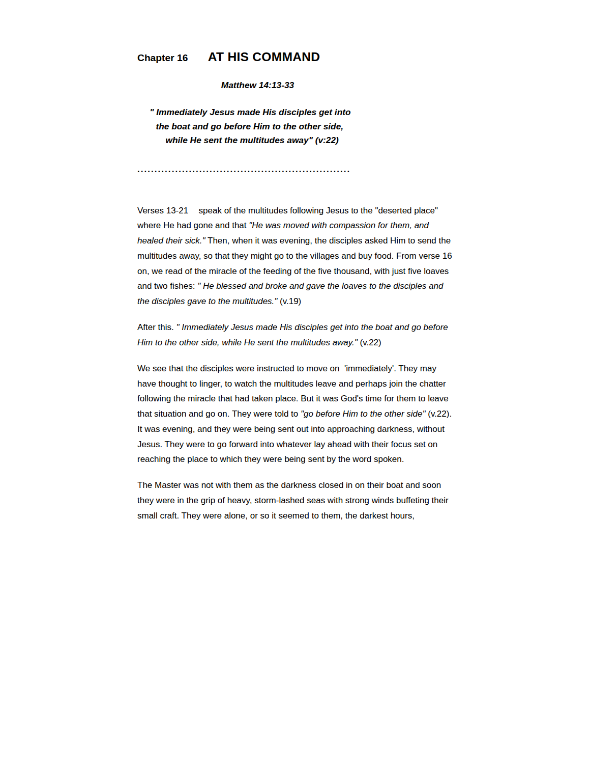Chapter 16 AT HIS COMMAND
Matthew 14:13-33
" Immediately Jesus made His disciples get into the boat and go before Him to the other side, while He sent the multitudes away" (v:22)
..............................................................
Verses 13-21 speak of the multitudes following Jesus to the "deserted place" where He had gone and that "He was moved with compassion for them, and healed their sick." Then, when it was evening, the disciples asked Him to send the multitudes away, so that they might go to the villages and buy food. From verse 16 on, we read of the miracle of the feeding of the five thousand, with just five loaves and two fishes: " He blessed and broke and gave the loaves to the disciples and the disciples gave to the multitudes." (v.19)
After this. " Immediately Jesus made His disciples get into the boat and go before Him to the other side, while He sent the multitudes away." (v.22)
We see that the disciples were instructed to move on 'immediately'. They may have thought to linger, to watch the multitudes leave and perhaps join the chatter following the miracle that had taken place. But it was God's time for them to leave that situation and go on. They were told to "go before Him to the other side" (v.22). It was evening, and they were being sent out into approaching darkness, without Jesus. They were to go forward into whatever lay ahead with their focus set on reaching the place to which they were being sent by the word spoken.
The Master was not with them as the darkness closed in on their boat and soon they were in the grip of heavy, storm-lashed seas with strong winds buffeting their small craft. They were alone, or so it seemed to them, the darkest hours,